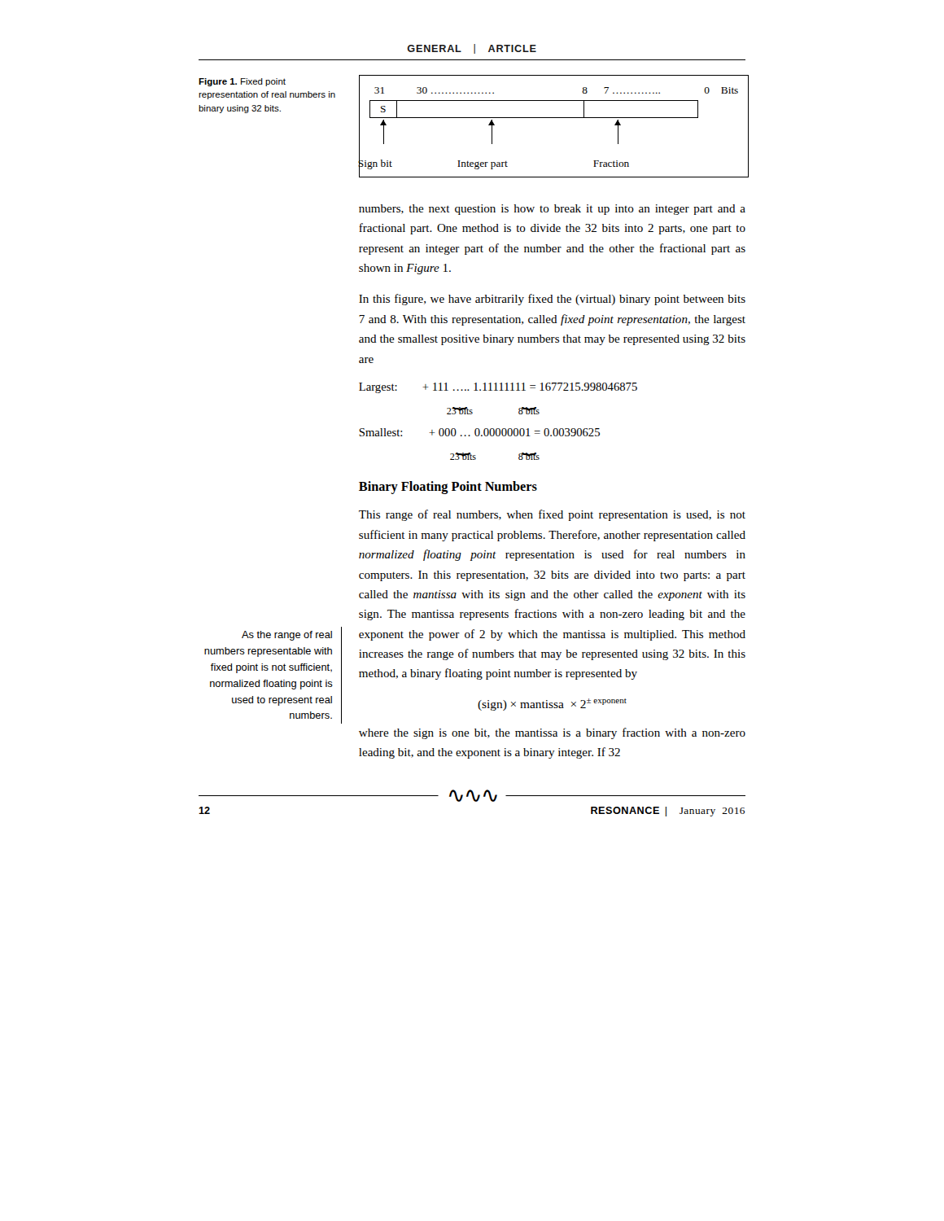GENERAL | ARTICLE
Figure 1. Fixed point representation of real numbers in binary using 32 bits.
31 30 ……………… 8 7 ………….. 0 Bits
S
Sign bit Integer part Fraction
numbers, the next question is how to break it up into an integer part and a fractional part. One method is to divide the 32 bits into 2 parts, one part to represent an integer part of the number and the other the fractional part as shown in Figure 1.
In this figure, we have arbitrarily fixed the (virtual) binary point between bits 7 and 8. With this representation, called fixed point representation, the largest and the smallest positive binary numbers that may be represented using 32 bits are
Largest: + 111 ….. 1.11111111 = 1677215.998046875
⏟ 23 bits
⏟ 8 bits
Smallest: + 000 … 0.00000001 = 0.00390625
⏟ 23 bits
⏟ 8 bits
Binary Floating Point Numbers
As the range of real numbers representable with fixed point is not sufficient, normalized floating point is used to represent real numbers.
This range of real numbers, when fixed point representation is used, is not sufficient in many practical problems. Therefore, another representation called normalized floating point representation is used for real numbers in computers. In this representation, 32 bits are divided into two parts: a part called the mantissa with its sign and the other called the exponent with its sign. The mantissa represents fractions with a non-zero leading bit and the exponent the power of 2 by which the mantissa is multiplied. This method increases the range of numbers that may be represented using 32 bits. In this method, a binary floating point number is represented by
(sign) × mantissa × 2± exponent
where the sign is one bit, the mantissa is a binary fraction with a non-zero leading bit, and the exponent is a binary integer. If 32
∿∿∿
12
RESONANCE|January 2016